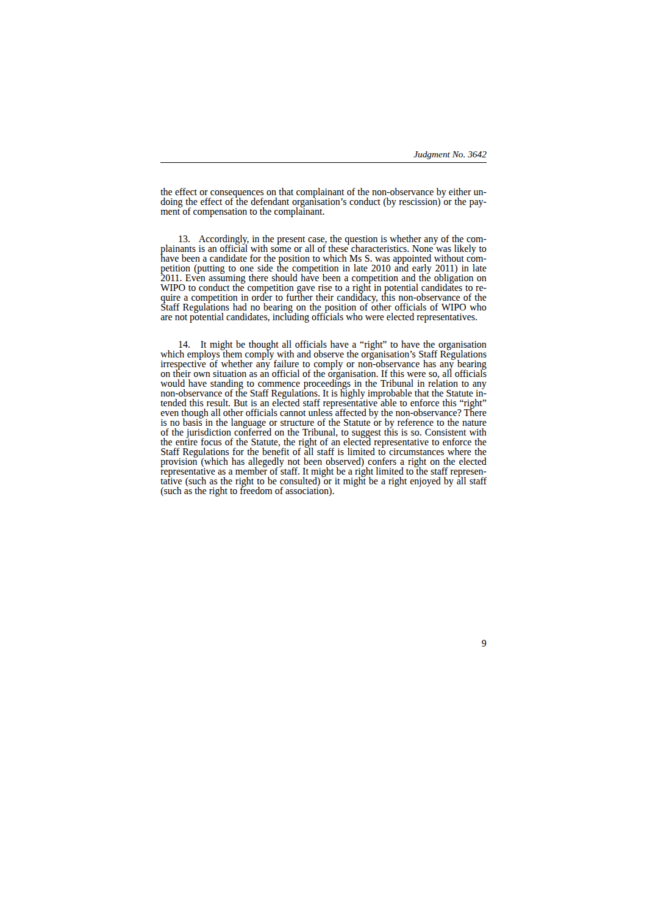Judgment No. 3642
the effect or consequences on that complainant of the non-observance by either undoing the effect of the defendant organisation’s conduct (by rescission) or the payment of compensation to the complainant.
13. Accordingly, in the present case, the question is whether any of the complainants is an official with some or all of these characteristics. None was likely to have been a candidate for the position to which Ms S. was appointed without competition (putting to one side the competition in late 2010 and early 2011) in late 2011. Even assuming there should have been a competition and the obligation on WIPO to conduct the competition gave rise to a right in potential candidates to require a competition in order to further their candidacy, this non-observance of the Staff Regulations had no bearing on the position of other officials of WIPO who are not potential candidates, including officials who were elected representatives.
14. It might be thought all officials have a “right” to have the organisation which employs them comply with and observe the organisation’s Staff Regulations irrespective of whether any failure to comply or non-observance has any bearing on their own situation as an official of the organisation. If this were so, all officials would have standing to commence proceedings in the Tribunal in relation to any non-observance of the Staff Regulations. It is highly improbable that the Statute intended this result. But is an elected staff representative able to enforce this “right” even though all other officials cannot unless affected by the non-observance? There is no basis in the language or structure of the Statute or by reference to the nature of the jurisdiction conferred on the Tribunal, to suggest this is so. Consistent with the entire focus of the Statute, the right of an elected representative to enforce the Staff Regulations for the benefit of all staff is limited to circumstances where the provision (which has allegedly not been observed) confers a right on the elected representative as a member of staff. It might be a right limited to the staff representative (such as the right to be consulted) or it might be a right enjoyed by all staff (such as the right to freedom of association).
9